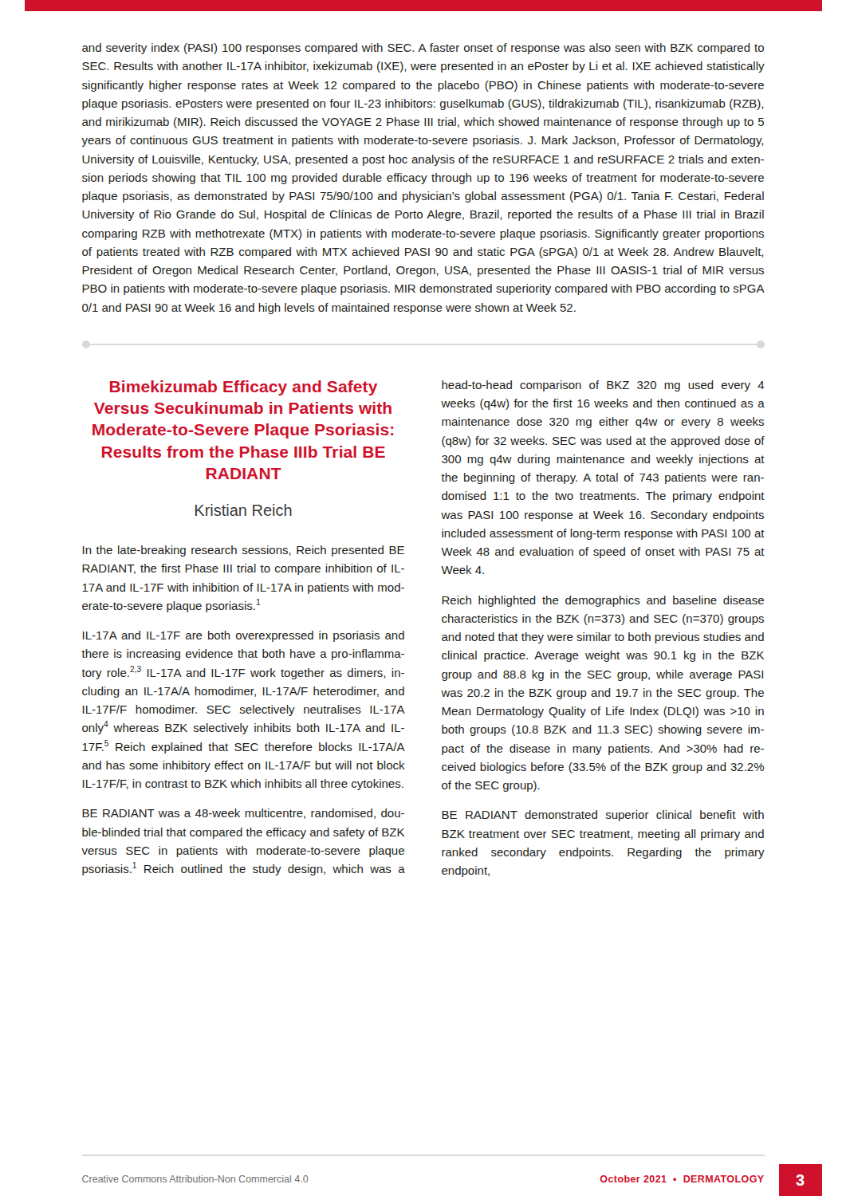and severity index (PASI) 100 responses compared with SEC. A faster onset of response was also seen with BZK compared to SEC. Results with another IL-17A inhibitor, ixekizumab (IXE), were presented in an ePoster by Li et al. IXE achieved statistically significantly higher response rates at Week 12 compared to the placebo (PBO) in Chinese patients with moderate-to-severe plaque psoriasis. ePosters were presented on four IL-23 inhibitors: guselkumab (GUS), tildrakizumab (TIL), risankizumab (RZB), and mirikizumab (MIR). Reich discussed the VOYAGE 2 Phase III trial, which showed maintenance of response through up to 5 years of continuous GUS treatment in patients with moderate-to-severe psoriasis. J. Mark Jackson, Professor of Dermatology, University of Louisville, Kentucky, USA, presented a post hoc analysis of the reSURFACE 1 and reSURFACE 2 trials and extension periods showing that TIL 100 mg provided durable efficacy through up to 196 weeks of treatment for moderate-to-severe plaque psoriasis, as demonstrated by PASI 75/90/100 and physician’s global assessment (PGA) 0/1. Tania F. Cestari, Federal University of Rio Grande do Sul, Hospital de Clínicas de Porto Alegre, Brazil, reported the results of a Phase III trial in Brazil comparing RZB with methotrexate (MTX) in patients with moderate-to-severe plaque psoriasis. Significantly greater proportions of patients treated with RZB compared with MTX achieved PASI 90 and static PGA (sPGA) 0/1 at Week 28. Andrew Blauvelt, President of Oregon Medical Research Center, Portland, Oregon, USA, presented the Phase III OASIS-1 trial of MIR versus PBO in patients with moderate-to-severe plaque psoriasis. MIR demonstrated superiority compared with PBO according to sPGA 0/1 and PASI 90 at Week 16 and high levels of maintained response were shown at Week 52.
Bimekizumab Efficacy and Safety Versus Secukinumab in Patients with Moderate-to-Severe Plaque Psoriasis: Results from the Phase IIIb Trial BE RADIANT
Kristian Reich
In the late-breaking research sessions, Reich presented BE RADIANT, the first Phase III trial to compare inhibition of IL-17A and IL-17F with inhibition of IL-17A in patients with moderate-to-severe plaque psoriasis.1
IL-17A and IL-17F are both overexpressed in psoriasis and there is increasing evidence that both have a pro-inflammatory role.2,3 IL-17A and IL-17F work together as dimers, including an IL-17A/A homodimer, IL-17A/F heterodimer, and IL-17F/F homodimer. SEC selectively neutralises IL-17A only4 whereas BZK selectively inhibits both IL-17A and IL-17F.5 Reich explained that SEC therefore blocks IL-17A/A and has some inhibitory effect on IL-17A/F but will not block IL-17F/F, in contrast to BZK which inhibits all three cytokines.
BE RADIANT was a 48-week multicentre, randomised, double-blinded trial that compared the efficacy and safety of BZK versus SEC in patients with moderate-to-severe plaque psoriasis.1 Reich outlined the study design, which was a head-to-head comparison of BKZ 320 mg used every 4 weeks (q4w) for the first 16 weeks and then continued as a maintenance dose 320 mg either q4w or every 8 weeks (q8w) for 32 weeks. SEC was used at the approved dose of 300 mg q4w during maintenance and weekly injections at the beginning of therapy. A total of 743 patients were randomised 1:1 to the two treatments. The primary endpoint was PASI 100 response at Week 16. Secondary endpoints included assessment of long-term response with PASI 100 at Week 48 and evaluation of speed of onset with PASI 75 at Week 4.
Reich highlighted the demographics and baseline disease characteristics in the BZK (n=373) and SEC (n=370) groups and noted that they were similar to both previous studies and clinical practice. Average weight was 90.1 kg in the BZK group and 88.8 kg in the SEC group, while average PASI was 20.2 in the BZK group and 19.7 in the SEC group. The Mean Dermatology Quality of Life Index (DLQI) was >10 in both groups (10.8 BZK and 11.3 SEC) showing severe impact of the disease in many patients. And >30% had received biologics before (33.5% of the BZK group and 32.2% of the SEC group).
BE RADIANT demonstrated superior clinical benefit with BZK treatment over SEC treatment, meeting all primary and ranked secondary endpoints. Regarding the primary endpoint,
Creative Commons Attribution-Non Commercial 4.0
October 2021 • DERMATOLOGY
3